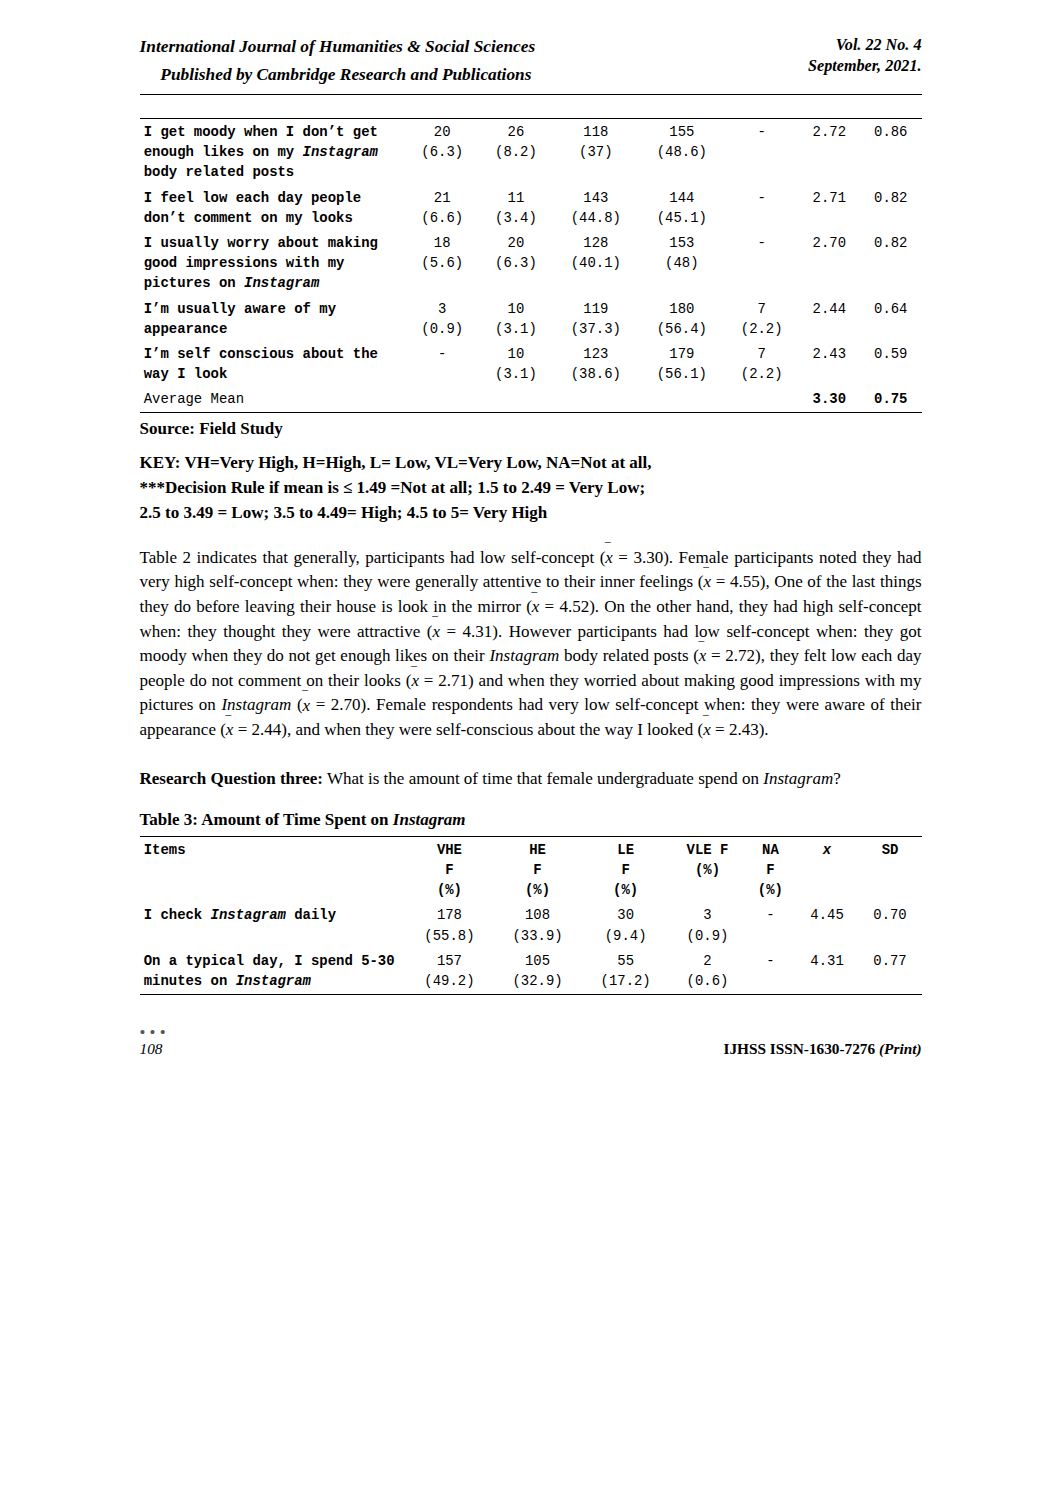International Journal of Humanities & Social Sciences
Published by Cambridge Research and Publications
Vol. 22 No. 4
September, 2021.
| I get moody when I don’t get enough likes on my Instagram body related posts | 20 (6.3) | 26 (8.2) | 118 (37) | 155 (48.6) | - | 2.72 | 0.86 |
| I feel low each day people don’t comment on my looks | 21 (6.6) | 11 (3.4) | 143 (44.8) | 144 (45.1) | - | 2.71 | 0.82 |
| I usually worry about making good impressions with my pictures on Instagram | 18 (5.6) | 20 (6.3) | 128 (40.1) | 153 (48) | - | 2.70 | 0.82 |
| I’m usually aware of my appearance | 3 (0.9) | 10 (3.1) | 119 (37.3) | 180 (56.4) | 7 (2.2) | 2.44 | 0.64 |
| I’m self conscious about the way I look | - | 10 (3.1) | 123 (38.6) | 179 (56.1) | 7 (2.2) | 2.43 | 0.59 |
| Average Mean | | | | | | 3.30 | 0.75 |
Source: Field Study
KEY: VH=Very High, H=High, L= Low, VL=Very Low, NA=Not at all,
***Decision Rule if mean is ≤ 1.49 =Not at all; 1.5 to 2.49 = Very Low;
2.5 to 3.49 = Low; 3.5 to 4.49= High; 4.5 to 5= Very High
Table 2 indicates that generally, participants had low self-concept (x = 3.30). Female participants noted they had very high self-concept when: they were generally attentive to their inner feelings (x = 4.55), One of the last things they do before leaving their house is look in the mirror (x = 4.52). On the other hand, they had high self-concept when: they thought they were attractive (x = 4.31). However participants had low self-concept when: they got moody when they do not get enough likes on their Instagram body related posts (x = 2.72), they felt low each day people do not comment on their looks (x = 2.71) and when they worried about making good impressions with my pictures on Instagram (x = 2.70). Female respondents had very low self-concept when: they were aware of their appearance (x = 2.44), and when they were self-conscious about the way I looked (x = 2.43).
Research Question three: What is the amount of time that female undergraduate spend on Instagram?
Table 3: Amount of Time Spent on Instagram
| Items | VHE F (%) | HE F (%) | LE F (%) | VLE F (%) | NA F (%) | x | SD |
| I check Instagram daily | 178 (55.8) | 108 (33.9) | 30 (9.4) | 3 (0.9) | - | 4.45 | 0.70 |
| On a typical day, I spend 5-30 minutes on Instagram | 157 (49.2) | 105 (32.9) | 55 (17.2) | 2 (0.6) | - | 4.31 | 0.77 |
•••
108
IJHSS ISSN-1630-7276 (Print)